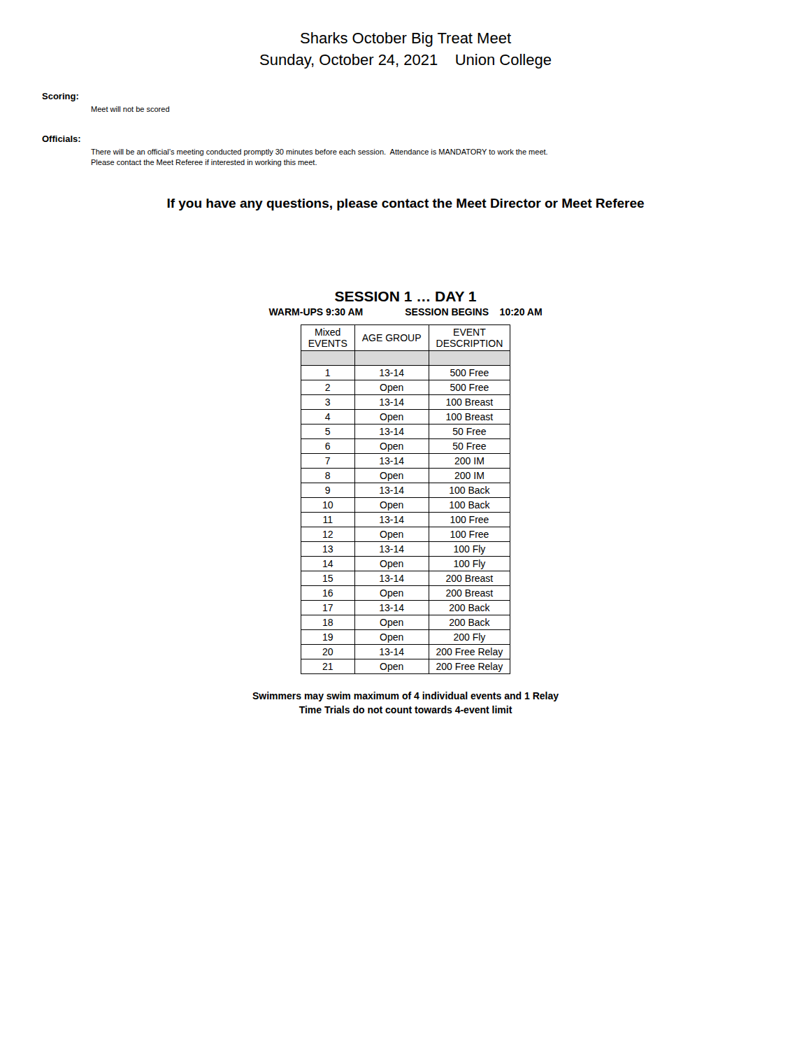Sharks October Big Treat Meet
Sunday, October 24, 2021 Union College
Scoring:
Meet will not be scored
Officials:
There will be an official’s meeting conducted promptly 30 minutes before each session. Attendance is MANDATORY to work the meet.
Please contact the Meet Referee if interested in working this meet.
If you have any questions, please contact the Meet Director or Meet Referee
SESSION 1 … DAY 1
WARM-UPS 9:30 AM SESSION BEGINS 10:20 AM
| Mixed EVENTS | AGE GROUP | EVENT DESCRIPTION |
| --- | --- | --- |
| 1 | 13-14 | 500 Free |
| 2 | Open | 500 Free |
| 3 | 13-14 | 100 Breast |
| 4 | Open | 100 Breast |
| 5 | 13-14 | 50 Free |
| 6 | Open | 50 Free |
| 7 | 13-14 | 200 IM |
| 8 | Open | 200 IM |
| 9 | 13-14 | 100 Back |
| 10 | Open | 100 Back |
| 11 | 13-14 | 100 Free |
| 12 | Open | 100 Free |
| 13 | 13-14 | 100 Fly |
| 14 | Open | 100 Fly |
| 15 | 13-14 | 200 Breast |
| 16 | Open | 200 Breast |
| 17 | 13-14 | 200 Back |
| 18 | Open | 200 Back |
| 19 | Open | 200 Fly |
| 20 | 13-14 | 200 Free Relay |
| 21 | Open | 200 Free Relay |
Swimmers may swim maximum of 4 individual events and 1 Relay
Time Trials do not count towards 4-event limit